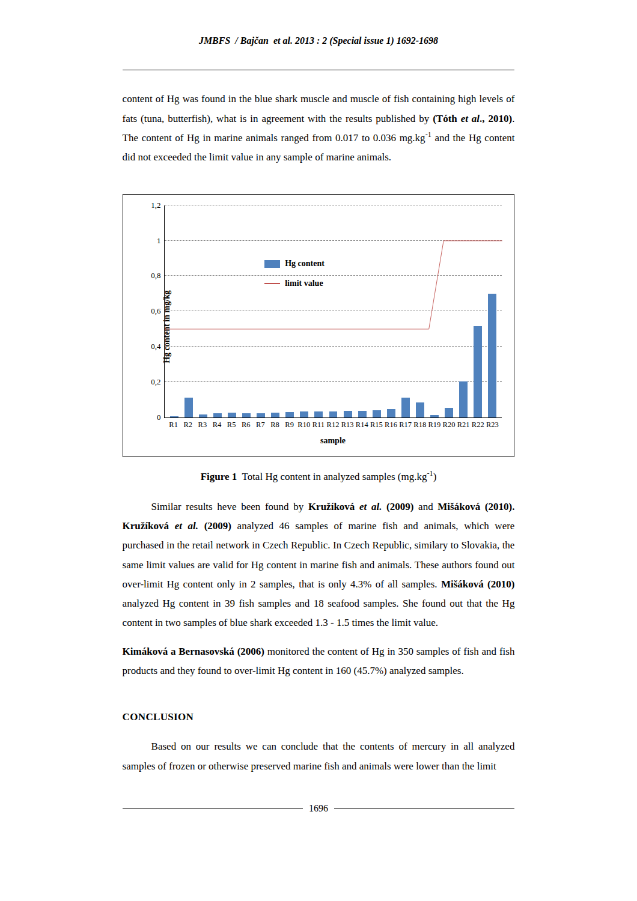JMBFS / Bajčan et al. 2013 : 2 (Special issue 1) 1692-1698
content of Hg was found in the blue shark muscle and muscle of fish containing high levels of fats (tuna, butterfish), what is in agreement with the results published by (Tóth et al., 2010). The content of Hg in marine animals ranged from 0.017 to 0.036 mg.kg-1 and the Hg content did not exceeded the limit value in any sample of marine animals.
Hg content in mg/kg
1,2
1
0,8
0,6
0,4
0,2
0
Hg content
limit value
R1 R2 R3 R4 R5 R6 R7 R8 R9 R10 R11 R12 R13 R14 R15 R16 R17 R18 R19 R20 R21 R22 R23
sample
Figure 1 Total Hg content in analyzed samples (mg.kg-1)
Similar results heve been found by Kružíková et al. (2009) and Mišáková (2010). Kružíková et al. (2009) analyzed 46 samples of marine fish and animals, which were purchased in the retail network in Czech Republic. In Czech Republic, similary to Slovakia, the same limit values are valid for Hg content in marine fish and animals. These authors found out over-limit Hg content only in 2 samples, that is only 4.3% of all samples. Mišáková (2010) analyzed Hg content in 39 fish samples and 18 seafood samples. She found out that the Hg content in two samples of blue shark exceeded 1.3 - 1.5 times the limit value.
Kimáková a Bernasovská (2006) monitored the content of Hg in 350 samples of fish and fish products and they found to over-limit Hg content in 160 (45.7%) analyzed samples.
CONCLUSION
Based on our results we can conclude that the contents of mercury in all analyzed samples of frozen or otherwise preserved marine fish and animals were lower than the limit
1696